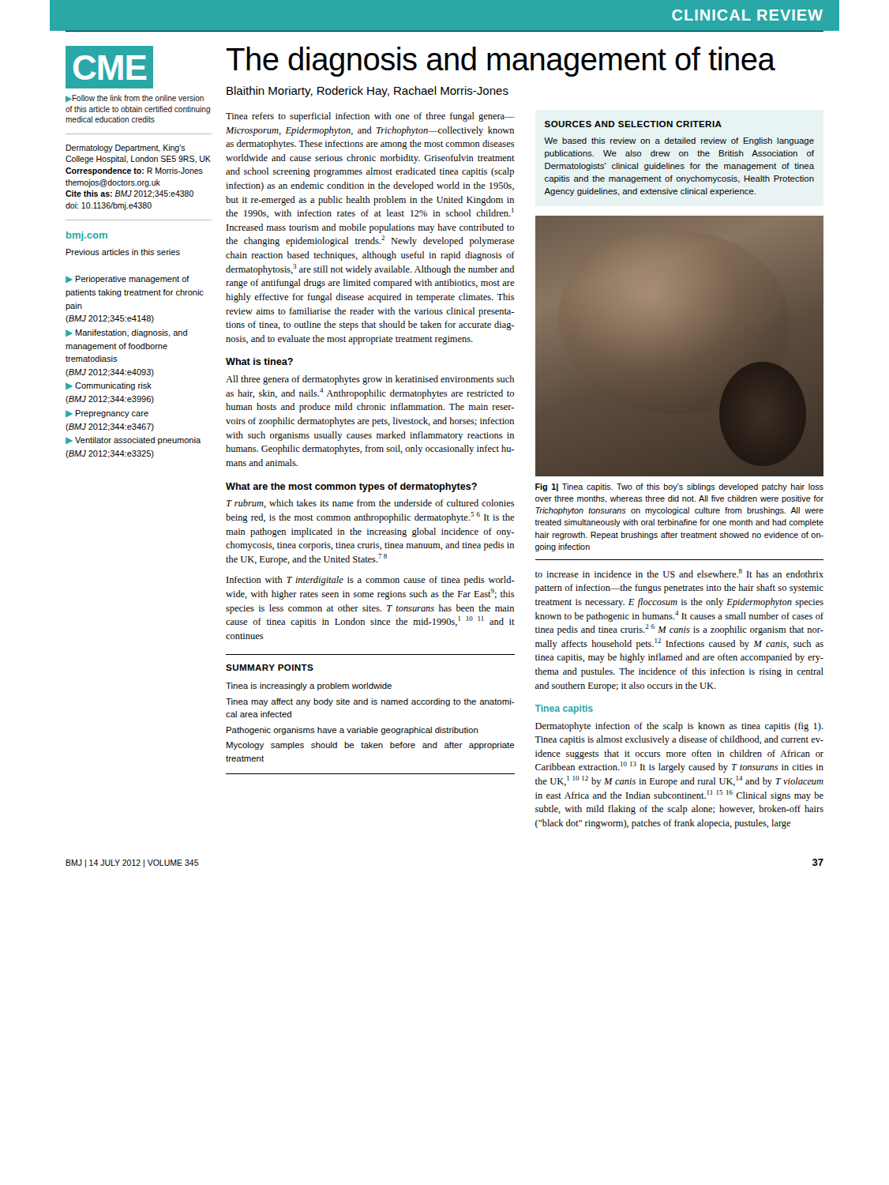CLINICAL REVIEW
CME
▶Follow the link from the online version of this article to obtain certified continuing medical education credits
Dermatology Department, King's College Hospital, London SE5 9RS, UK
Correspondence to: R Morris-Jones
themojos@doctors.org.uk
Cite this as: BMJ 2012;345:e4380
doi: 10.1136/bmj.e4380
bmj.com
Previous articles in this series
▶ Perioperative management of patients taking treatment for chronic pain
(BMJ 2012;345:e4148)
▶ Manifestation, diagnosis, and management of foodborne trematodiasis
(BMJ 2012;344:e4093)
▶ Communicating risk
(BMJ 2012;344:e3996)
▶ Prepregnancy care
(BMJ 2012;344:e3467)
▶ Ventilator associated pneumonia
(BMJ 2012;344:e3325)
The diagnosis and management of tinea
Blaithin Moriarty, Roderick Hay, Rachael Morris-Jones
Tinea refers to superficial infection with one of three fungal genera—Microsporum, Epidermophyton, and Trichophyton—collectively known as dermatophytes. These infections are among the most common diseases worldwide and cause serious chronic morbidity. Griseofulvin treatment and school screening programmes almost eradicated tinea capitis (scalp infection) as an endemic condition in the developed world in the 1950s, but it re-emerged as a public health problem in the United Kingdom in the 1990s, with infection rates of at least 12% in school children.1 Increased mass tourism and mobile populations may have contributed to the changing epidemiological trends.2 Newly developed polymerase chain reaction based techniques, although useful in rapid diagnosis of dermatophytosis,3 are still not widely available. Although the number and range of antifungal drugs are limited compared with antibiotics, most are highly effective for fungal disease acquired in temperate climates. This review aims to familiarise the reader with the various clinical presentations of tinea, to outline the steps that should be taken for accurate diagnosis, and to evaluate the most appropriate treatment regimens.
What is tinea?
All three genera of dermatophytes grow in keratinised environments such as hair, skin, and nails.4 Anthropophilic dermatophytes are restricted to human hosts and produce mild chronic inflammation. The main reservoirs of zoophilic dermatophytes are pets, livestock, and horses; infection with such organisms usually causes marked inflammatory reactions in humans. Geophilic dermatophytes, from soil, only occasionally infect humans and animals.
What are the most common types of dermatophytes?
T rubrum, which takes its name from the underside of cultured colonies being red, is the most common anthropophilic dermatophyte.5 6 It is the main pathogen implicated in the increasing global incidence of onychomycosis, tinea corporis, tinea cruris, tinea manuum, and tinea pedis in the UK, Europe, and the United States.7 8
Infection with T interdigitale is a common cause of tinea pedis worldwide, with higher rates seen in some regions such as the Far East9; this species is less common at other sites. T tonsurans has been the main cause of tinea capitis in London since the mid-1990s,1 10 11 and it continues
Summary points
Tinea is increasingly a problem worldwide
Tinea may affect any body site and is named according to the anatomical area infected
Pathogenic organisms have a variable geographical distribution
Mycology samples should be taken before and after appropriate treatment
Sources and selection criteria
We based this review on a detailed review of English language publications. We also drew on the British Association of Dermatologists' clinical guidelines for the management of tinea capitis and the management of onychomycosis, Health Protection Agency guidelines, and extensive clinical experience.
Fig 1| Tinea capitis. Two of this boy's siblings developed patchy hair loss over three months, whereas three did not. All five children were positive for Trichophyton tonsurans on mycological culture from brushings. All were treated simultaneously with oral terbinafine for one month and had complete hair regrowth. Repeat brushings after treatment showed no evidence of ongoing infection
to increase in incidence in the US and elsewhere.8 It has an endothrix pattern of infection—the fungus penetrates into the hair shaft so systemic treatment is necessary. E floccosum is the only Epidermophyton species known to be pathogenic in humans.4 It causes a small number of cases of tinea pedis and tinea cruris.2 6 M canis is a zoophilic organism that normally affects household pets.12 Infections caused by M canis, such as tinea capitis, may be highly inflamed and are often accompanied by erythema and pustules. The incidence of this infection is rising in central and southern Europe; it also occurs in the UK.
Tinea capitis
Dermatophyte infection of the scalp is known as tinea capitis (fig 1). Tinea capitis is almost exclusively a disease of childhood, and current evidence suggests that it occurs more often in children of African or Caribbean extraction.10 13 It is largely caused by T tonsurans in cities in the UK,1 10 12 by M canis in Europe and rural UK,14 and by T violaceum in east Africa and the Indian subcontinent.11 15 16 Clinical signs may be subtle, with mild flaking of the scalp alone; however, broken-off hairs ("black dot" ringworm), patches of frank alopecia, pustules, large
BMJ | 14 JULY 2012 | VOLUME 345
37